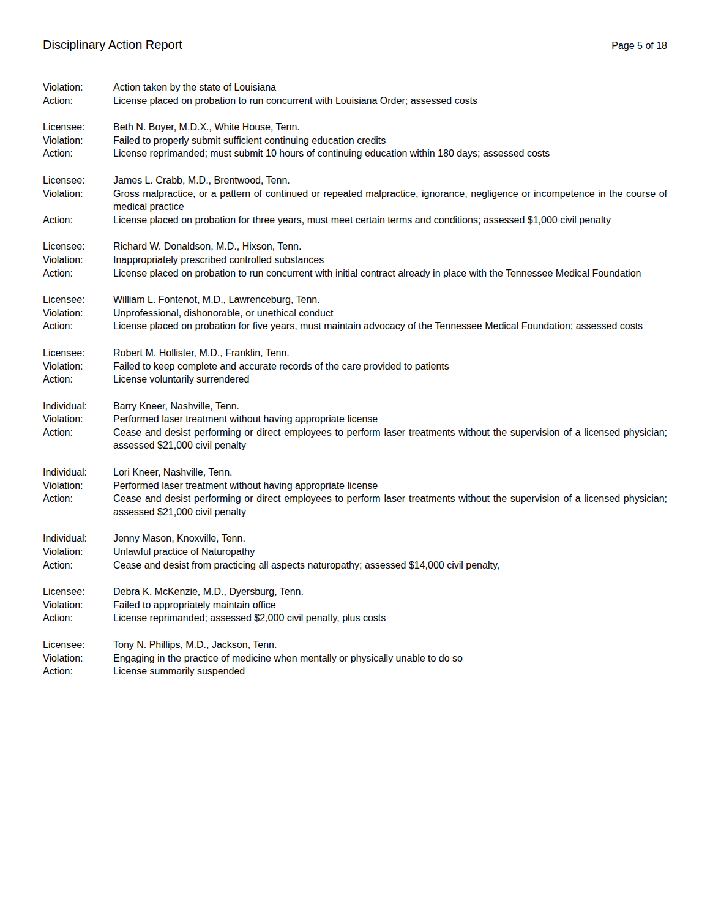Disciplinary Action Report Page 5 of 18
| Violation: | Action taken by the state of Louisiana |
| Action: | License placed on probation to run concurrent with Louisiana Order; assessed costs |
| Licensee: | Beth N. Boyer, M.D.X., White House, Tenn. |
| Violation: | Failed to properly submit sufficient continuing education credits |
| Action: | License reprimanded; must submit 10 hours of continuing education within 180 days; assessed costs |
| Licensee: | James L. Crabb, M.D., Brentwood, Tenn. |
| Violation: | Gross malpractice, or a pattern of continued or repeated malpractice, ignorance, negligence or incompetence in the course of medical practice |
| Action: | License placed on probation for three years, must meet certain terms and conditions; assessed $1,000 civil penalty |
| Licensee: | Richard W. Donaldson, M.D., Hixson, Tenn. |
| Violation: | Inappropriately prescribed controlled substances |
| Action: | License placed on probation to run concurrent with initial contract already in place with the Tennessee Medical Foundation |
| Licensee: | William L. Fontenot, M.D., Lawrenceburg, Tenn. |
| Violation: | Unprofessional, dishonorable, or unethical conduct |
| Action: | License placed on probation for five years, must maintain advocacy of the Tennessee Medical Foundation; assessed costs |
| Licensee: | Robert M. Hollister, M.D., Franklin, Tenn. |
| Violation: | Failed to keep complete and accurate records of the care provided to patients |
| Action: | License voluntarily surrendered |
| Individual: | Barry Kneer, Nashville, Tenn. |
| Violation: | Performed laser treatment without having appropriate license |
| Action: | Cease and desist performing or direct employees to perform laser treatments without the supervision of a licensed physician; assessed $21,000 civil penalty |
| Individual: | Lori Kneer, Nashville, Tenn. |
| Violation: | Performed laser treatment without having appropriate license |
| Action: | Cease and desist performing or direct employees to perform laser treatments without the supervision of a licensed physician; assessed $21,000 civil penalty |
| Individual: | Jenny Mason, Knoxville, Tenn. |
| Violation: | Unlawful practice of Naturopathy |
| Action: | Cease and desist from practicing all aspects naturopathy; assessed $14,000 civil penalty, |
| Licensee: | Debra K. McKenzie, M.D., Dyersburg, Tenn. |
| Violation: | Failed to appropriately maintain office |
| Action: | License reprimanded; assessed $2,000 civil penalty, plus costs |
| Licensee: | Tony N. Phillips, M.D., Jackson, Tenn. |
| Violation: | Engaging in the practice of medicine when mentally or physically unable to do so |
| Action: | License summarily suspended |